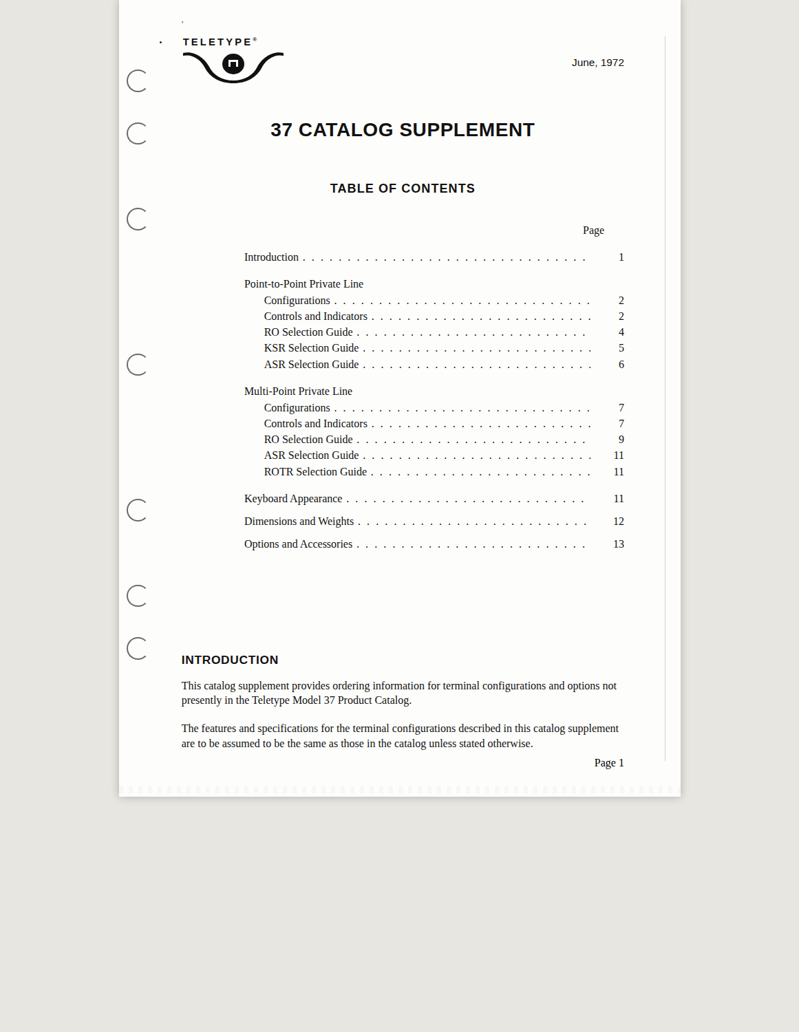’
TELETYPE®
June, 1972
37 CATALOG SUPPLEMENT
TABLE OF CONTENTS
Page
Introduction. . . . . . . . . . . . . . . . . . . . . . . . . . . . . . . . . . . . . . . . 1
Point-to-Point Private Line
Configurations. . . . . . . . . . . . . . . . . . . . . . . . . . . . . . . . . . . . . 2
Controls and Indicators. . . . . . . . . . . . . . . . . . . . . . . . . . . . . . 2
RO Selection Guide. . . . . . . . . . . . . . . . . . . . . . . . . . . . . . . . 4
KSR Selection Guide. . . . . . . . . . . . . . . . . . . . . . . . . . . . . . . 5
ASR Selection Guide. . . . . . . . . . . . . . . . . . . . . . . . . . . . . . . 6
Multi-Point Private Line
Configurations. . . . . . . . . . . . . . . . . . . . . . . . . . . . . . . . . . . . . 7
Controls and Indicators. . . . . . . . . . . . . . . . . . . . . . . . . . . . . . 7
RO Selection Guide. . . . . . . . . . . . . . . . . . . . . . . . . . . . . . . . 9
ASR Selection Guide. . . . . . . . . . . . . . . . . . . . . . . . . . . . . . . 11
ROTR Selection Guide. . . . . . . . . . . . . . . . . . . . . . . . . . . . . . 11
Keyboard Appearance. . . . . . . . . . . . . . . . . . . . . . . . . . . . . . . . . . 11
Dimensions and Weights. . . . . . . . . . . . . . . . . . . . . . . . . . . . . . . . 12
Options and Accessories. . . . . . . . . . . . . . . . . . . . . . . . . . . . . . . 13
INTRODUCTION
This catalog supplement provides ordering information for terminal configurations and options not presently in the Teletype Model 37 Product Catalog.
The features and specifications for the terminal configurations described in this catalog supplement are to be assumed to be the same as those in the catalog unless stated otherwise.
Page 1